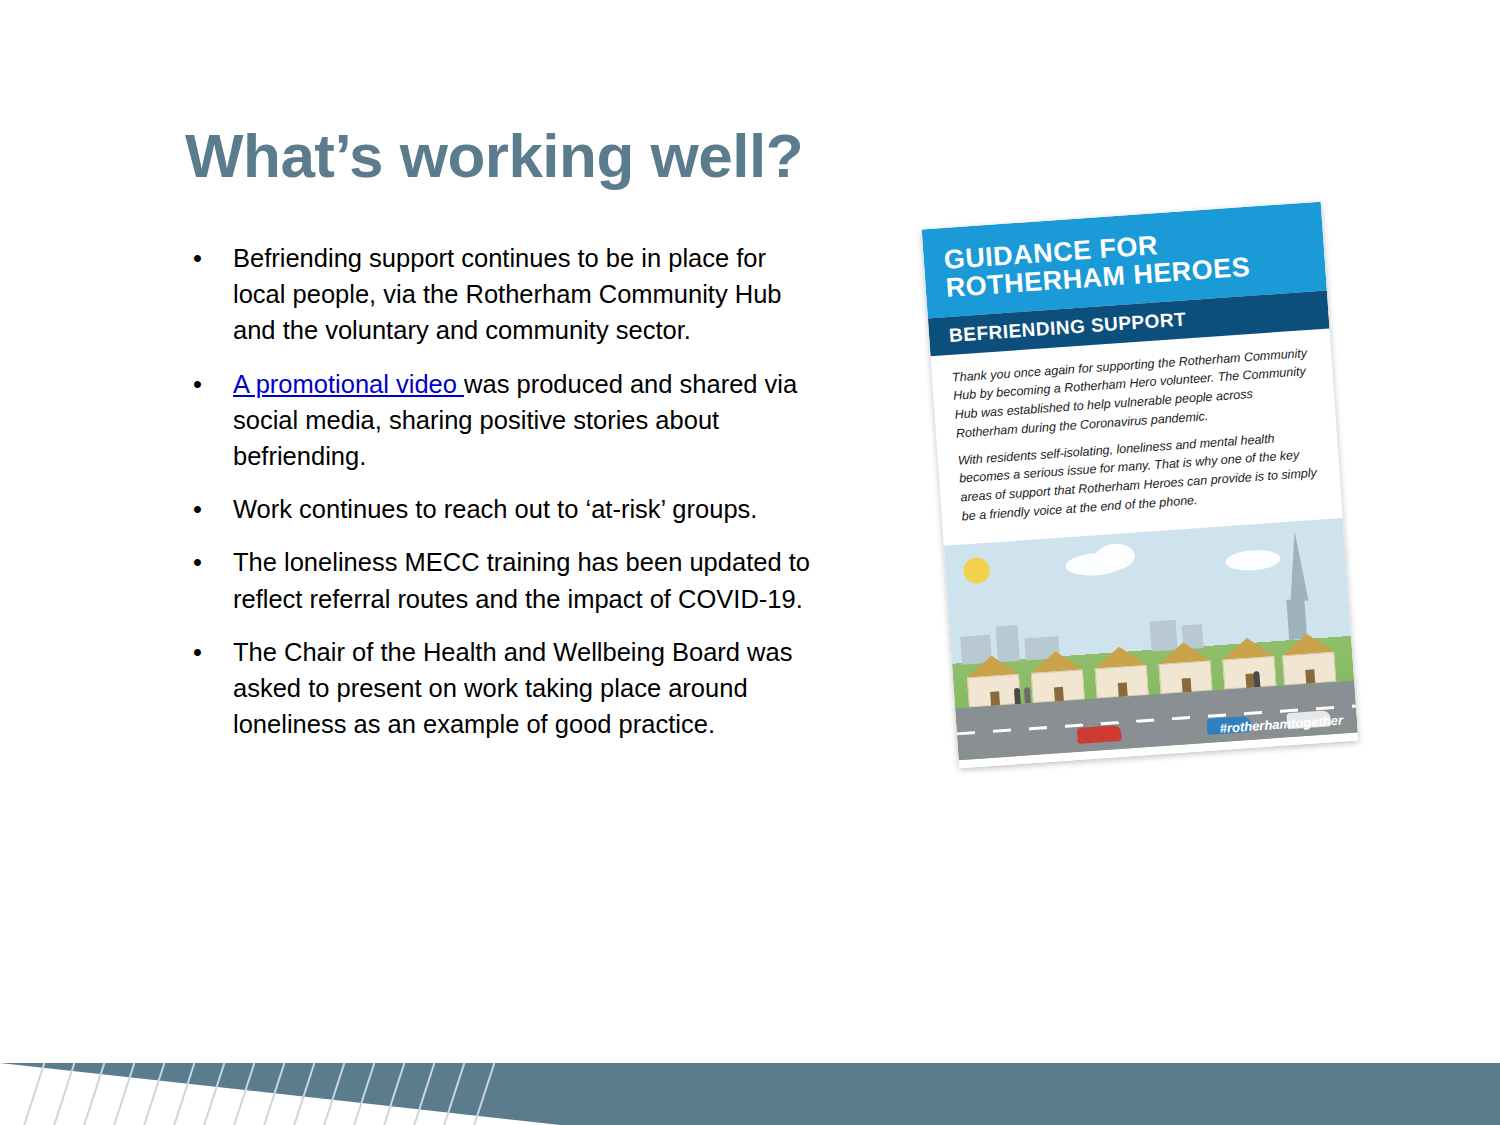What’s working well?
Befriending support continues to be in place for local people, via the Rotherham Community Hub and the voluntary and community sector.
A promotional video was produced and shared via social media, sharing positive stories about befriending.
Work continues to reach out to ‘at-risk’ groups.
The loneliness MECC training has been updated to reflect referral routes and the impact of COVID-19.
The Chair of the Health and Wellbeing Board was asked to present on work taking place around loneliness as an example of good practice.
GUIDANCE FOR
ROTHERHAM HEROES
BEFRIENDING SUPPORT
Thank you once again for supporting the Rotherham Community Hub by becoming a Rotherham Hero volunteer. The Community Hub was established to help vulnerable people across Rotherham during the Coronavirus pandemic.
With residents self-isolating, loneliness and mental health becomes a serious issue for many. That is why one of the key areas of support that Rotherham Heroes can provide is to simply be a friendly voice at the end of the phone.
#rotherhamtogether
Rotherham
Community
ROTHERHAM
TOGETHER
PARTNERSHIP
Rotherham
Metropolitan
Borough Council